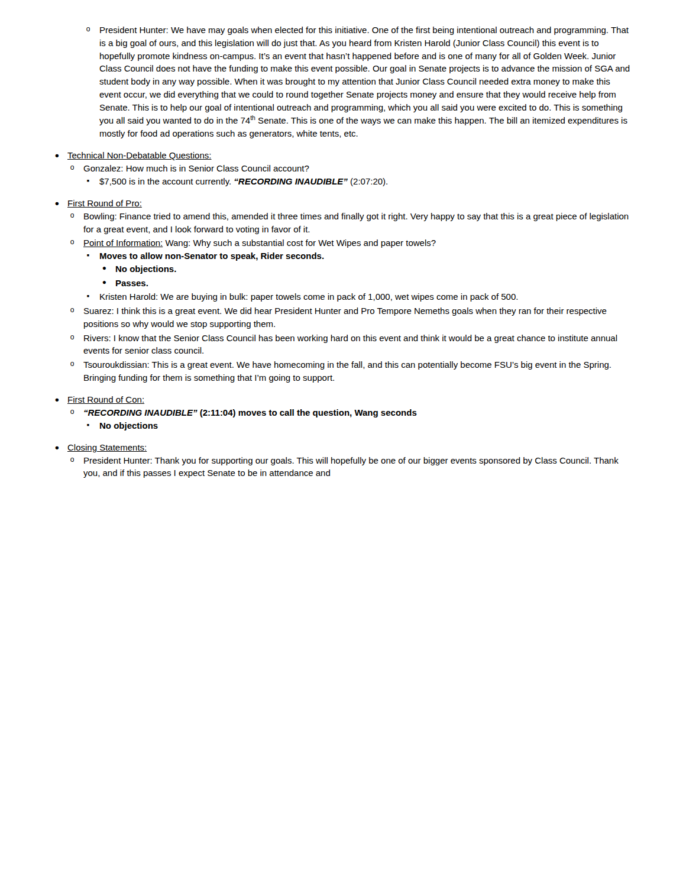President Hunter: We have may goals when elected for this initiative. One of the first being intentional outreach and programming. That is a big goal of ours, and this legislation will do just that. As you heard from Kristen Harold (Junior Class Council) this event is to hopefully promote kindness on-campus. It’s an event that hasn’t happened before and is one of many for all of Golden Week. Junior Class Council does not have the funding to make this event possible. Our goal in Senate projects is to advance the mission of SGA and student body in any way possible. When it was brought to my attention that Junior Class Council needed extra money to make this event occur, we did everything that we could to round together Senate projects money and ensure that they would receive help from Senate. This is to help our goal of intentional outreach and programming, which you all said you were excited to do. This is something you all said you wanted to do in the 74th Senate. This is one of the ways we can make this happen. The bill an itemized expenditures is mostly for food ad operations such as generators, white tents, etc.
Technical Non-Debatable Questions:
Gonzalez: How much is in Senior Class Council account?
$7,500 is in the account currently. “RECORDING INAUDIBLE” (2:07:20).
First Round of Pro:
Bowling: Finance tried to amend this, amended it three times and finally got it right. Very happy to say that this is a great piece of legislation for a great event, and I look forward to voting in favor of it.
Point of Information: Wang: Why such a substantial cost for Wet Wipes and paper towels?
Moves to allow non-Senator to speak, Rider seconds.
No objections.
Passes.
Kristen Harold: We are buying in bulk: paper towels come in pack of 1,000, wet wipes come in pack of 500.
Suarez: I think this is a great event. We did hear President Hunter and Pro Tempore Nemeths goals when they ran for their respective positions so why would we stop supporting them.
Rivers: I know that the Senior Class Council has been working hard on this event and think it would be a great chance to institute annual events for senior class council.
Tsouroukdissian: This is a great event. We have homecoming in the fall, and this can potentially become FSU’s big event in the Spring. Bringing funding for them is something that I’m going to support.
First Round of Con:
“RECORDING INAUDIBLE” (2:11:04) moves to call the question, Wang seconds
No objections
Closing Statements:
President Hunter: Thank you for supporting our goals. This will hopefully be one of our bigger events sponsored by Class Council. Thank you, and if this passes I expect Senate to be in attendance and